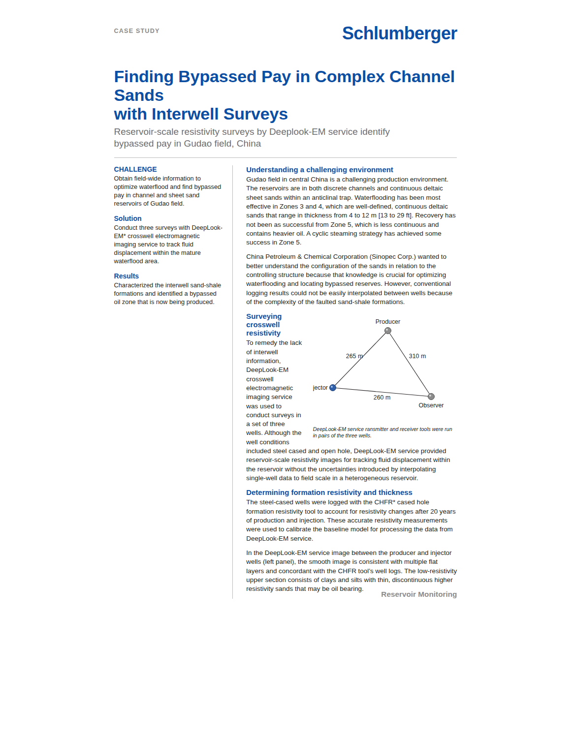CASE STUDY
Schlumberger
Finding Bypassed Pay in Complex Channel Sands
with Interwell Surveys
Reservoir-scale resistivity surveys by Deeplook-EM service identify
bypassed pay in Gudao field, China
CHALLENGE
Obtain field-wide information to optimize waterflood and find bypassed pay in channel and sheet sand reservoirs of Gudao field.
Solution
Conduct three surveys with DeepLook-EM* crosswell electromagnetic imaging service to track fluid displacement within the mature waterflood area.
Results
Characterized the interwell sand-shale formations and identified a bypassed oil zone that is now being produced.
Understanding a challenging environment
Gudao field in central China is a challenging production environment. The reservoirs are in both discrete channels and continuous deltaic sheet sands within an anticlinal trap. Waterflooding has been most effective in Zones 3 and 4, which are well-defined, continuous deltaic sands that range in thickness from 4 to 12 m [13 to 29 ft]. Recovery has not been as successful from Zone 5, which is less continuous and contains heavier oil. A cyclic steaming strategy has achieved some success in Zone 5.
China Petroleum & Chemical Corporation (Sinopec Corp.) wanted to better understand the configuration of the sands in relation to the controlling structure because that knowledge is crucial for optimizing waterflooding and locating bypassed reserves. However, conventional logging results could not be easily interpolated between wells because of the complexity of the faulted sand-shale formations.
Producer Injector Observer 265 m 310 m 260 m
DeepLook-EM service ransmitter and receiver tools were run in pairs of the three wells.
Surveying crosswell resistivity
To remedy the lack of interwell information, DeepLook-EM crosswell electromagnetic imaging service was used to conduct surveys in a set of three wells. Although the well conditions included steel cased and open hole, DeepLook-EM service provided reservoir-scale resistivity images for tracking fluid displacement within the reservoir without the uncertainties introduced by interpolating single-well data to field scale in a heterogeneous reservoir.
Determining formation resistivity and thickness
The steel-cased wells were logged with the CHFR* cased hole formation resistivity tool to account for resistivity changes after 20 years of production and injection. These accurate resistivity measurements were used to calibrate the baseline model for processing the data from DeepLook-EM service.
In the DeepLook-EM service image between the producer and injector wells (left panel), the smooth image is consistent with multiple flat layers and concordant with the CHFR tool’s well logs. The low-resistivity upper section consists of clays and silts with thin, discontinuous higher resistivity sands that may be oil bearing.
Reservoir Monitoring